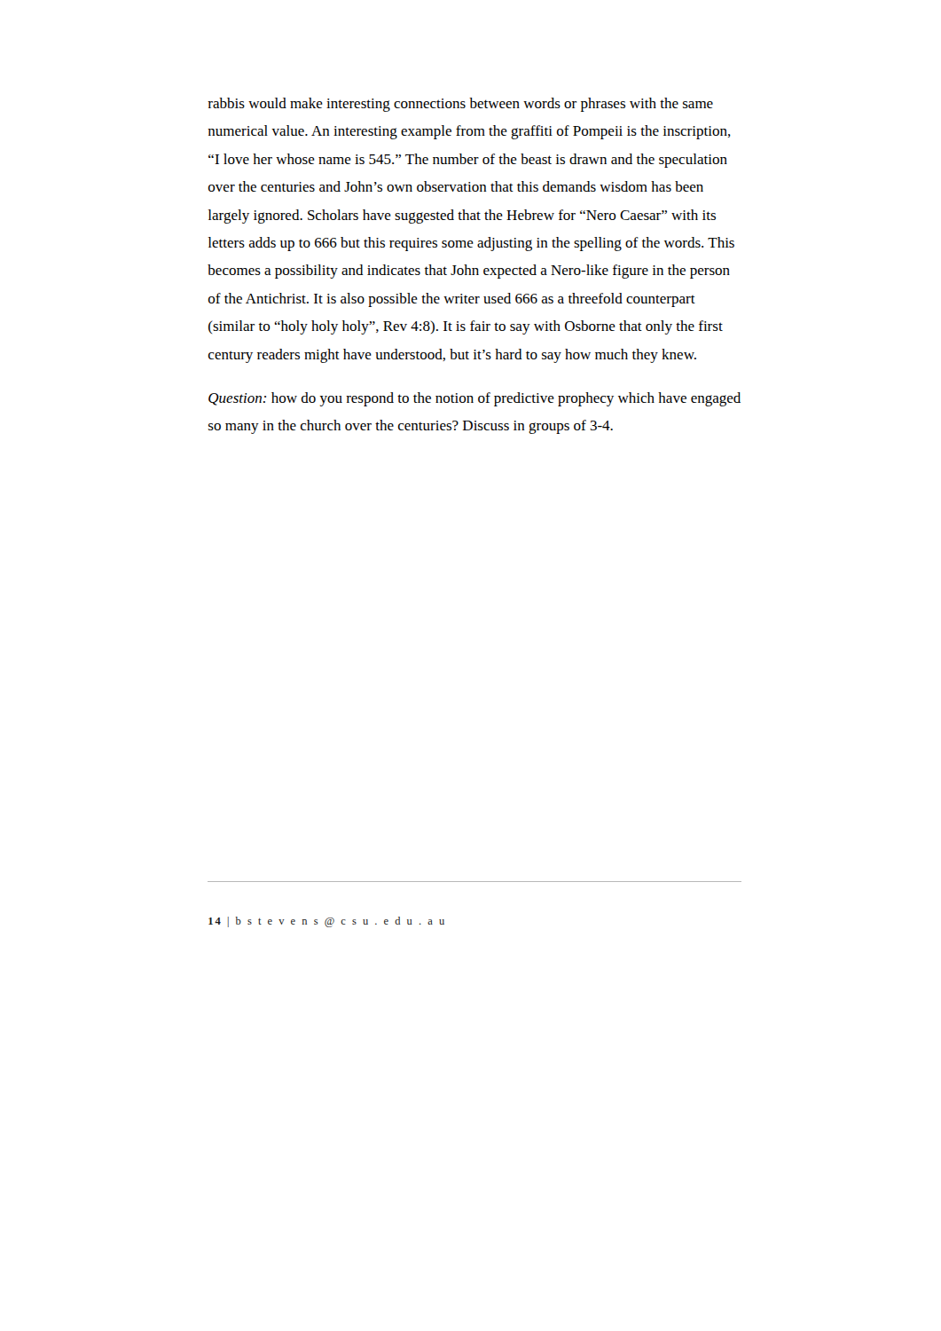rabbis would make interesting connections between words or phrases with the same numerical value. An interesting example from the graffiti of Pompeii is the inscription, “I love her whose name is 545.” The number of the beast is drawn and the speculation over the centuries and John’s own observation that this demands wisdom has been largely ignored. Scholars have suggested that the Hebrew for “Nero Caesar” with its letters adds up to 666 but this requires some adjusting in the spelling of the words. This becomes a possibility and indicates that John expected a Nero-like figure in the person of the Antichrist. It is also possible the writer used 666 as a threefold counterpart (similar to “holy holy holy”, Rev 4:8). It is fair to say with Osborne that only the first century readers might have understood, but it’s hard to say how much they knew.
Question: how do you respond to the notion of predictive prophecy which have engaged so many in the church over the centuries? Discuss in groups of 3-4.
14 | b s t e v e n s @ c s u . e d u . a u